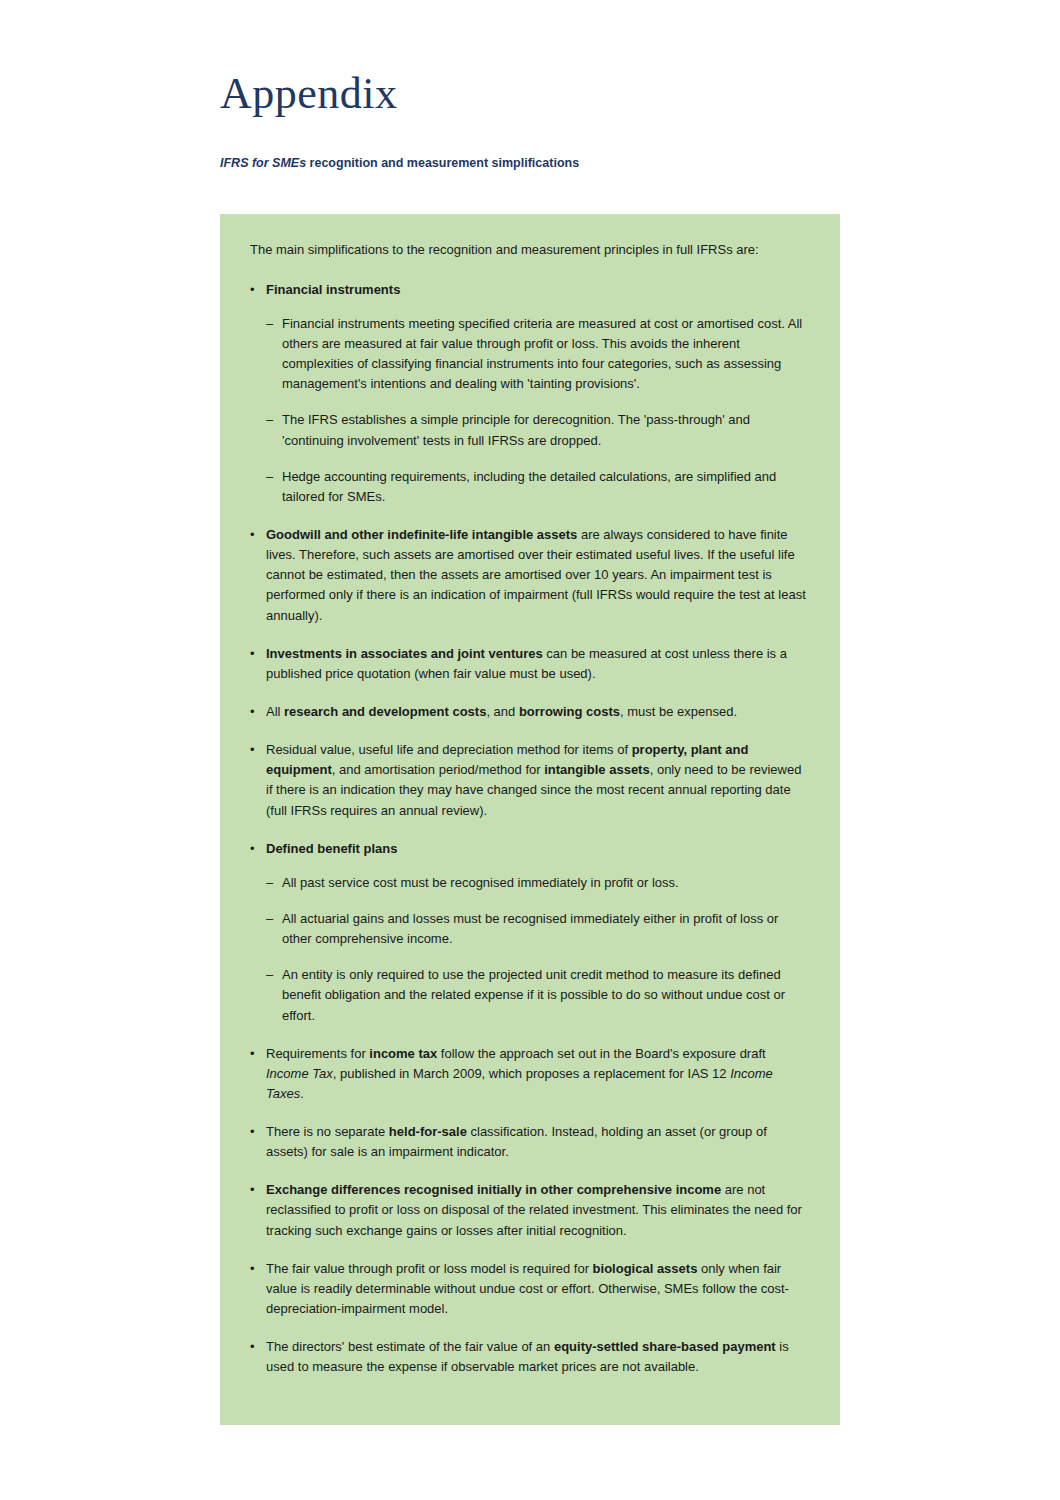Appendix
IFRS for SMEs recognition and measurement simplifications
The main simplifications to the recognition and measurement principles in full IFRSs are:
Financial instruments
Financial instruments meeting specified criteria are measured at cost or amortised cost. All others are measured at fair value through profit or loss. This avoids the inherent complexities of classifying financial instruments into four categories, such as assessing management's intentions and dealing with 'tainting provisions'.
The IFRS establishes a simple principle for derecognition. The 'pass-through' and 'continuing involvement' tests in full IFRSs are dropped.
Hedge accounting requirements, including the detailed calculations, are simplified and tailored for SMEs.
Goodwill and other indefinite-life intangible assets are always considered to have finite lives. Therefore, such assets are amortised over their estimated useful lives. If the useful life cannot be estimated, then the assets are amortised over 10 years. An impairment test is performed only if there is an indication of impairment (full IFRSs would require the test at least annually).
Investments in associates and joint ventures can be measured at cost unless there is a published price quotation (when fair value must be used).
All research and development costs, and borrowing costs, must be expensed.
Residual value, useful life and depreciation method for items of property, plant and equipment, and amortisation period/method for intangible assets, only need to be reviewed if there is an indication they may have changed since the most recent annual reporting date (full IFRSs requires an annual review).
Defined benefit plans
All past service cost must be recognised immediately in profit or loss.
All actuarial gains and losses must be recognised immediately either in profit of loss or other comprehensive income.
An entity is only required to use the projected unit credit method to measure its defined benefit obligation and the related expense if it is possible to do so without undue cost or effort.
Requirements for income tax follow the approach set out in the Board's exposure draft Income Tax, published in March 2009, which proposes a replacement for IAS 12 Income Taxes.
There is no separate held-for-sale classification. Instead, holding an asset (or group of assets) for sale is an impairment indicator.
Exchange differences recognised initially in other comprehensive income are not reclassified to profit or loss on disposal of the related investment. This eliminates the need for tracking such exchange gains or losses after initial recognition.
The fair value through profit or loss model is required for biological assets only when fair value is readily determinable without undue cost or effort. Otherwise, SMEs follow the cost-depreciation-impairment model.
The directors' best estimate of the fair value of an equity-settled share-based payment is used to measure the expense if observable market prices are not available.